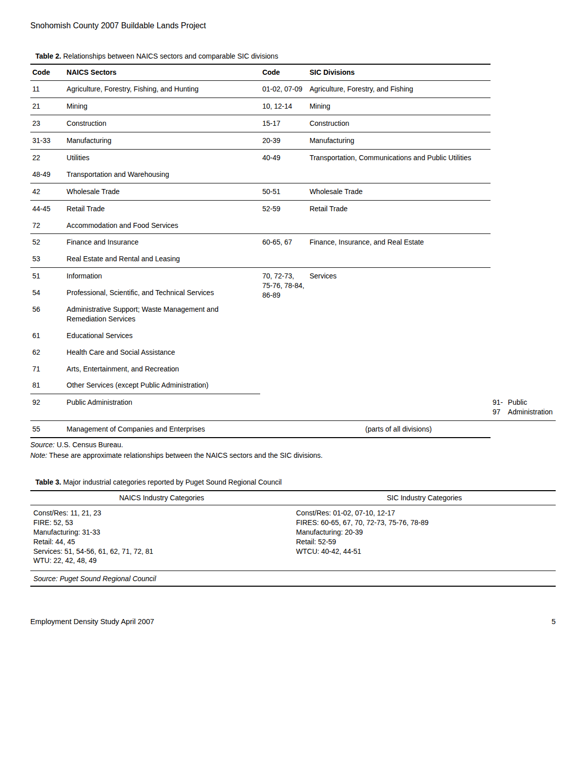Snohomish County 2007 Buildable Lands Project
Table 2. Relationships between NAICS sectors and comparable SIC divisions
| Code | NAICS Sectors | Code | SIC Divisions |
| --- | --- | --- | --- |
| 11 | Agriculture, Forestry, Fishing, and Hunting | 01-02, 07-09 | Agriculture, Forestry, and Fishing |
| 21 | Mining | 10, 12-14 | Mining |
| 23 | Construction | 15-17 | Construction |
| 31-33 | Manufacturing | 20-39 | Manufacturing |
| 22 | Utilities | 40-49 | Transportation, Communications and Public Utilities |
| 48-49 | Transportation and Warehousing |
| 42 | Wholesale Trade | 50-51 | Wholesale Trade |
| 44-45 | Retail Trade | 52-59 | Retail Trade |
| 72 | Accommodation and Food Services |
| 52 | Finance and Insurance | 60-65, 67 | Finance, Insurance, and Real Estate |
| 53 | Real Estate and Rental and Leasing |
| 51 | Information | 70, 72-73, 75-76, 78-84, 86-89 | Services |
| 54 | Professional, Scientific, and Technical Services |
| 56 | Administrative Support; Waste Management and Remediation Services |
| 61 | Educational Services |
| 62 | Health Care and Social Assistance |
| 71 | Arts, Entertainment, and Recreation |
| 81 | Other Services (except Public Administration) |
| 92 | Public Administration | 91-97 | Public Administration |
| 55 | Management of Companies and Enterprises | | (parts of all divisions) |
Source: U.S. Census Bureau.
Note: These are approximate relationships between the NAICS sectors and the SIC divisions.
Table 3. Major industrial categories reported by Puget Sound Regional Council
| NAICS Industry Categories | SIC Industry Categories |
| --- | --- |
| Const/Res: 11, 21, 23 FIRE: 52, 53 Manufacturing: 31-33 Retail: 44, 45 Services: 51, 54-56, 61, 62, 71, 72, 81 WTU: 22, 42, 48, 49 | Const/Res: 01-02, 07-10, 12-17 FIRES: 60-65, 67, 70, 72-73, 75-76, 78-89 Manufacturing: 20-39 Retail: 52-59 WTCU: 40-42, 44-51 |
| Source: Puget Sound Regional Council |
Employment Density Study April 2007 5